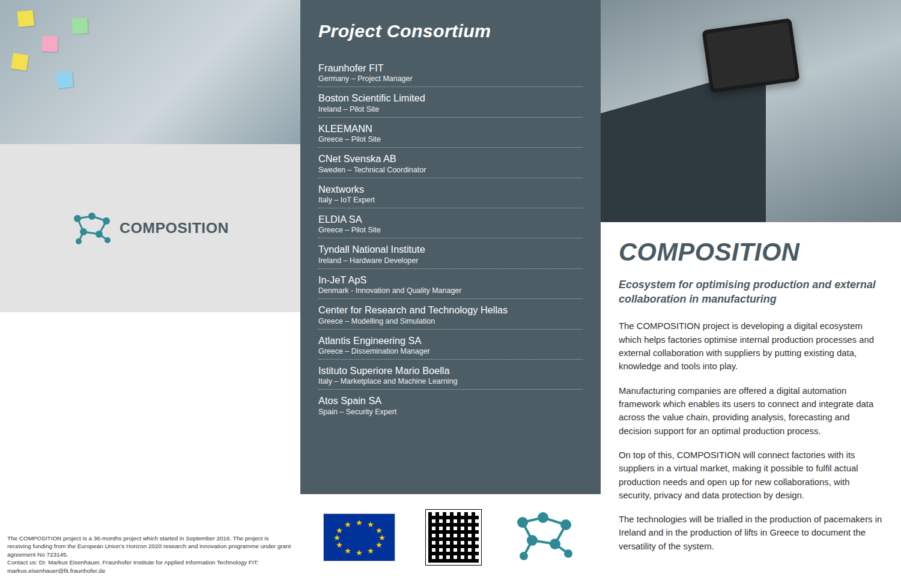COMPOSITION
The COMPOSITION project is a 36-months project which started in September 2016. The project is receiving funding from the European Union’s Horizon 2020 research and innovation programme under grant agreement No 723145.
Contact us: Dr. Markus Eisenhauer, Fraunhofer Institute for Applied Information Technology FIT: markus.eisenhauer@fit.fraunhofer.de
Project Consortium
Fraunhofer FIT Germany – Project Manager
Boston Scientific Limited Ireland – Pilot Site
KLEEMANN Greece – Pilot Site
CNet Svenska AB Sweden – Technical Coordinator
Nextworks Italy – IoT Expert
ELDIA SA Greece – Pilot Site
Tyndall National Institute Ireland – Hardware Developer
In-JeT ApS Denmark - Innovation and Quality Manager
Center for Research and Technology Hellas Greece – Modelling and Simulation
Atlantis Engineering SA Greece – Dissemination Manager
Istituto Superiore Mario Boella Italy – Marketplace and Machine Learning
Atos Spain SA Spain – Security Expert
★ ★ ★ ★ ★ ★ ★ ★ ★ ★ ★ ★
COMPOSITION
Ecosystem for optimising production and external collaboration in manufacturing
The COMPOSITION project is developing a digital ecosystem which helps factories optimise internal production processes and external collaboration with suppliers by putting existing data, knowledge and tools into play.
Manufacturing companies are offered a digital automation framework which enables its users to connect and integrate data across the value chain, providing analysis, forecasting and decision support for an optimal production process.
On top of this, COMPOSITION will connect factories with its suppliers in a virtual market, making it possible to fulfil actual production needs and open up for new collaborations, with security, privacy and data protection by design.
The technologies will be trialled in the production of pacemakers in Ireland and in the production of lifts in Greece to document the versatility of the system.